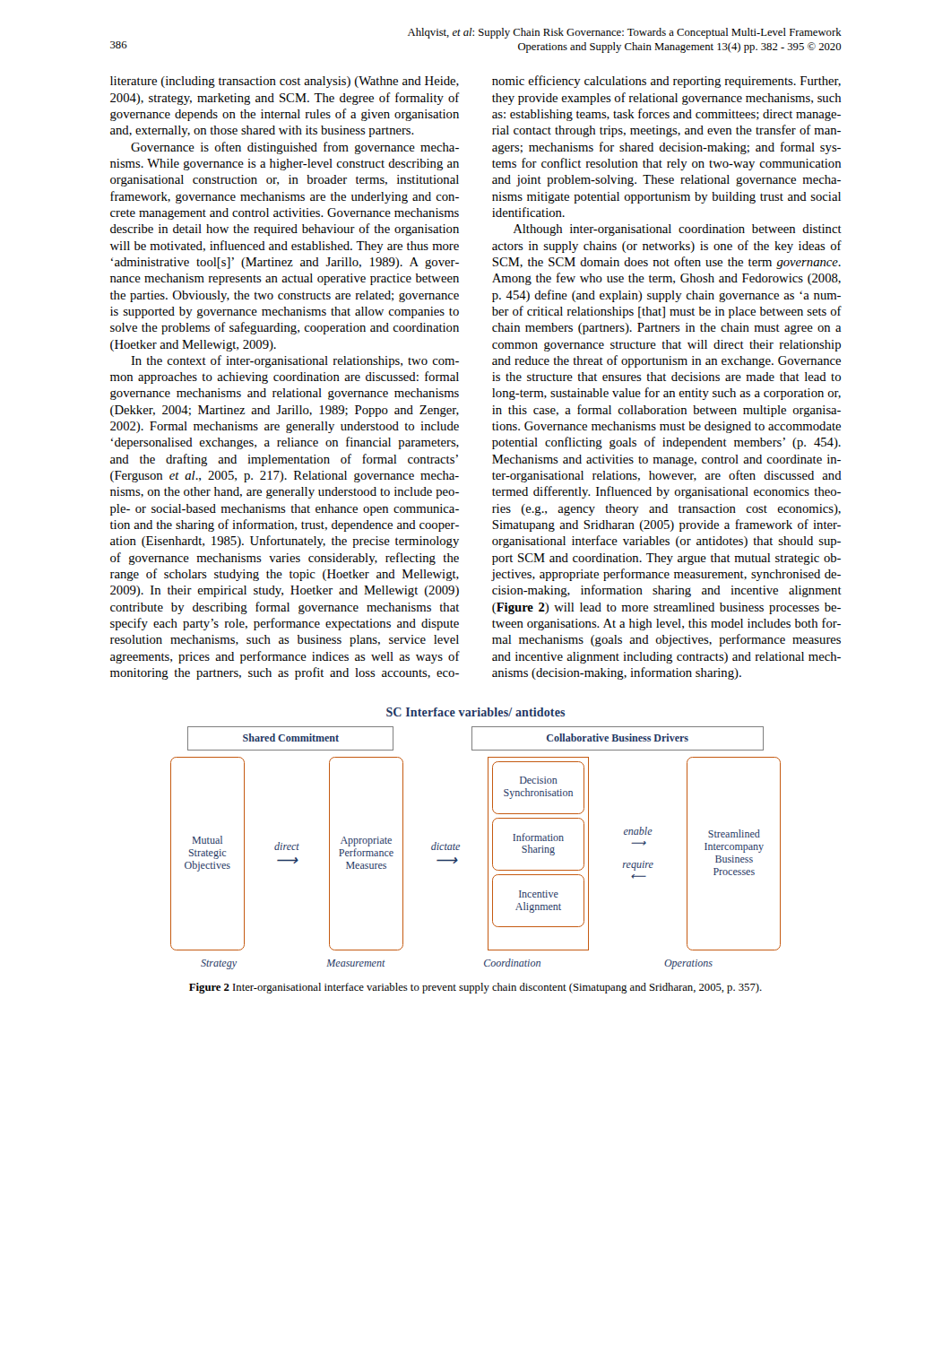386
Ahlqvist, et al: Supply Chain Risk Governance: Towards a Conceptual Multi-Level Framework Operations and Supply Chain Management 13(4) pp. 382 - 395 © 2020
literature (including transaction cost analysis) (Wathne and Heide, 2004), strategy, marketing and SCM. The degree of formality of governance depends on the internal rules of a given organisation and, externally, on those shared with its business partners.
Governance is often distinguished from governance mechanisms. While governance is a higher-level construct describing an organisational construction or, in broader terms, institutional framework, governance mechanisms are the underlying and concrete management and control activities. Governance mechanisms describe in detail how the required behaviour of the organisation will be motivated, influenced and established. They are thus more ‘administrative tool[s]’ (Martinez and Jarillo, 1989). A governance mechanism represents an actual operative practice between the parties. Obviously, the two constructs are related; governance is supported by governance mechanisms that allow companies to solve the problems of safeguarding, cooperation and coordination (Hoetker and Mellewigt, 2009).
In the context of inter-organisational relationships, two common approaches to achieving coordination are discussed: formal governance mechanisms and relational governance mechanisms (Dekker, 2004; Martinez and Jarillo, 1989; Poppo and Zenger, 2002). Formal mechanisms are generally understood to include ‘depersonalised exchanges, a reliance on financial parameters, and the drafting and implementation of formal contracts’ (Ferguson et al., 2005, p. 217). Relational governance mechanisms, on the other hand, are generally understood to include people- or social-based mechanisms that enhance open communication and the sharing of information, trust, dependence and cooperation (Eisenhardt, 1985). Unfortunately, the precise terminology of governance mechanisms varies considerably, reflecting the range of scholars studying the topic (Hoetker and Mellewigt, 2009). In their empirical study, Hoetker and Mellewigt (2009) contribute by describing formal governance mechanisms that specify each party’s role, performance expectations and dispute resolution mechanisms, such as business plans, service level agreements, prices and performance indices as well as ways of monitoring the partners, such as profit and loss accounts, economic efficiency calculations and reporting requirements. Further, they provide examples of relational governance mechanisms, such as: establishing teams, task forces and committees; direct managerial contact through trips, meetings, and even the transfer of managers; mechanisms for shared decision-making; and formal systems for conflict resolution that rely on two-way communication and joint problem-solving. These relational governance mechanisms mitigate potential opportunism by building trust and social identification.
Although inter-organisational coordination between distinct actors in supply chains (or networks) is one of the key ideas of SCM, the SCM domain does not often use the term governance. Among the few who use the term, Ghosh and Fedorowics (2008, p. 454) define (and explain) supply chain governance as ‘a number of critical relationships [that] must be in place between sets of chain members (partners). Partners in the chain must agree on a common governance structure that will direct their relationship and reduce the threat of opportunism in an exchange. Governance is the structure that ensures that decisions are made that lead to long-term, sustainable value for an entity such as a corporation or, in this case, a formal collaboration between multiple organisations. Governance mechanisms must be designed to accommodate potential conflicting goals of independent members’ (p. 454). Mechanisms and activities to manage, control and coordinate inter-organisational relations, however, are often discussed and termed differently. Influenced by organisational economics theories (e.g., agency theory and transaction cost economics), Simatupang and Sridharan (2005) provide a framework of inter-organisational interface variables (or antidotes) that should support SCM and coordination. They argue that mutual strategic objectives, appropriate performance measurement, synchronised decision-making, information sharing and incentive alignment (Figure 2) will lead to more streamlined business processes between organisations. At a high level, this model includes both formal mechanisms (goals and objectives, performance measures and incentive alignment including contracts) and relational mechanisms (decision-making, information sharing).
SC Interface variables/ antidotes
Shared Commitment
Collaborative Business Drivers
Mutual
Strategic
Objectives
direct ⟶
Appropriate
Performance
Measures
dictate ⟶
Decision
Synchronisation
Information Sharing
Incentive Alignment
enable ⟶
require ⟵
Streamlined
Intercompany Business
Processes
Strategy Measurement Coordination Operations
Figure 2 Inter-organisational interface variables to prevent supply chain discontent (Simatupang and Sridharan, 2005, p. 357).